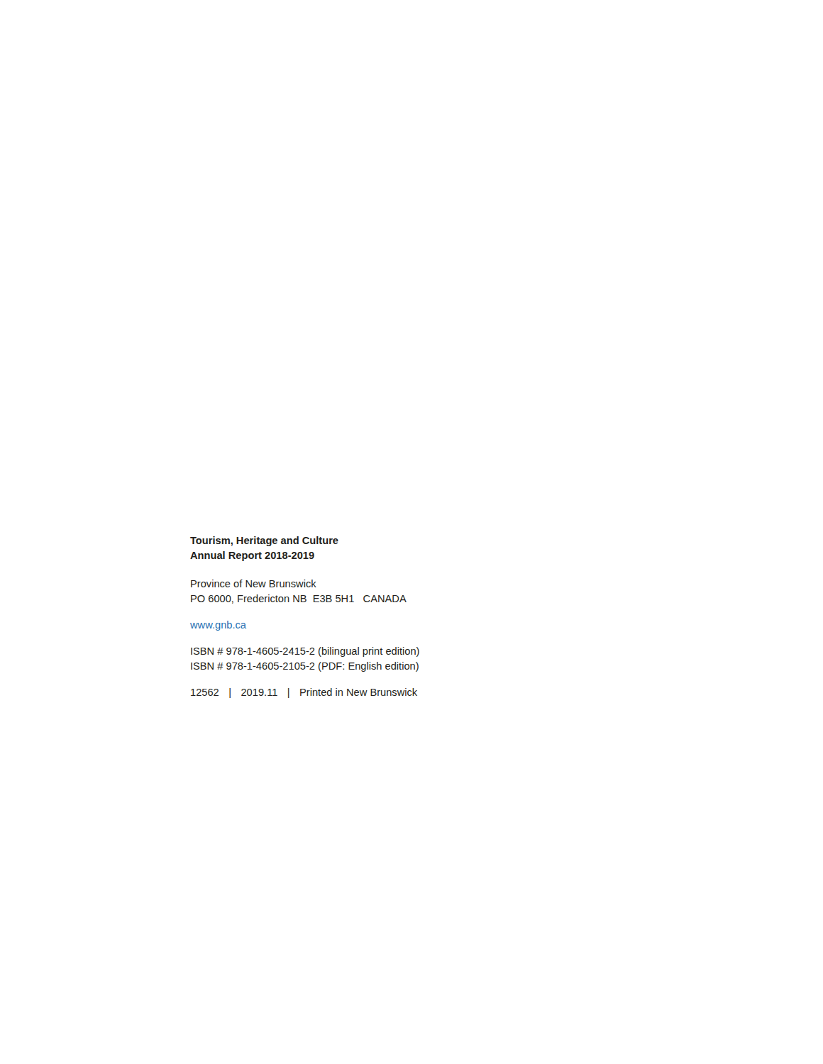Tourism, Heritage and Culture
Annual Report 2018-2019
Province of New Brunswick
PO 6000, Fredericton NB E3B 5H1 CANADA
www.gnb.ca
ISBN # 978-1-4605-2415-2 (bilingual print edition)
ISBN # 978-1-4605-2105-2 (PDF: English edition)
12562|2019.11|Printed in New Brunswick